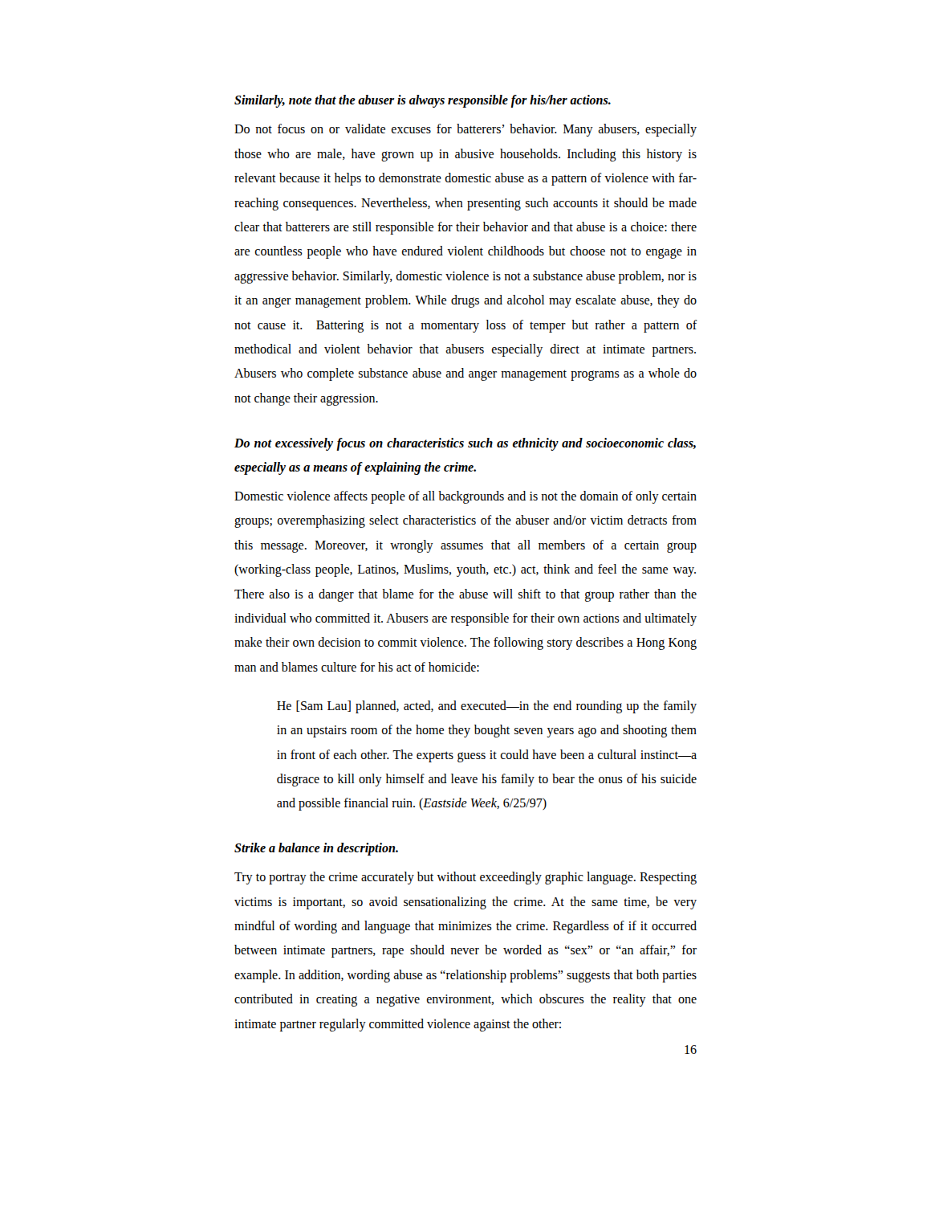Similarly, note that the abuser is always responsible for his/her actions.
Do not focus on or validate excuses for batterers’ behavior. Many abusers, especially those who are male, have grown up in abusive households. Including this history is relevant because it helps to demonstrate domestic abuse as a pattern of violence with far-reaching consequences. Nevertheless, when presenting such accounts it should be made clear that batterers are still responsible for their behavior and that abuse is a choice: there are countless people who have endured violent childhoods but choose not to engage in aggressive behavior. Similarly, domestic violence is not a substance abuse problem, nor is it an anger management problem. While drugs and alcohol may escalate abuse, they do not cause it. Battering is not a momentary loss of temper but rather a pattern of methodical and violent behavior that abusers especially direct at intimate partners. Abusers who complete substance abuse and anger management programs as a whole do not change their aggression.
Do not excessively focus on characteristics such as ethnicity and socioeconomic class, especially as a means of explaining the crime.
Domestic violence affects people of all backgrounds and is not the domain of only certain groups; overemphasizing select characteristics of the abuser and/or victim detracts from this message. Moreover, it wrongly assumes that all members of a certain group (working-class people, Latinos, Muslims, youth, etc.) act, think and feel the same way. There also is a danger that blame for the abuse will shift to that group rather than the individual who committed it. Abusers are responsible for their own actions and ultimately make their own decision to commit violence. The following story describes a Hong Kong man and blames culture for his act of homicide:
He [Sam Lau] planned, acted, and executed—in the end rounding up the family in an upstairs room of the home they bought seven years ago and shooting them in front of each other. The experts guess it could have been a cultural instinct—a disgrace to kill only himself and leave his family to bear the onus of his suicide and possible financial ruin. (Eastside Week, 6/25/97)
Strike a balance in description.
Try to portray the crime accurately but without exceedingly graphic language. Respecting victims is important, so avoid sensationalizing the crime. At the same time, be very mindful of wording and language that minimizes the crime. Regardless of if it occurred between intimate partners, rape should never be worded as “sex” or “an affair,” for example. In addition, wording abuse as “relationship problems” suggests that both parties contributed in creating a negative environment, which obscures the reality that one intimate partner regularly committed violence against the other:
16